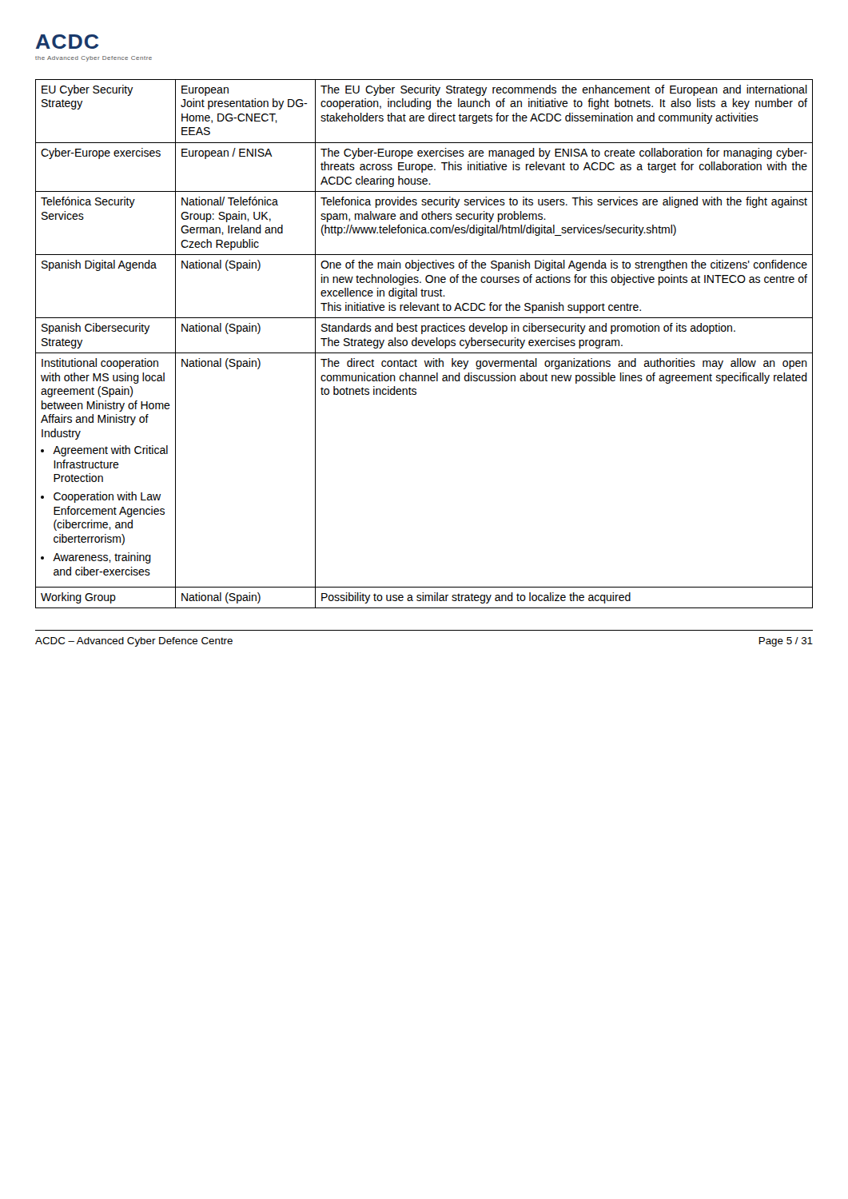ACDC
the Advanced Cyber Defence Centre
| EU Cyber Security Strategy | European Joint presentation by DG-Home, DG-CNECT, EEAS | The EU Cyber Security Strategy recommends the enhancement of European and international cooperation, including the launch of an initiative to fight botnets. It also lists a key number of stakeholders that are direct targets for the ACDC dissemination and community activities |
| Cyber-Europe exercises | European / ENISA | The Cyber-Europe exercises are managed by ENISA to create collaboration for managing cyber-threats across Europe. This initiative is relevant to ACDC as a target for collaboration with the ACDC clearing house. |
| Telefónica Security Services | National/ Telefónica Group: Spain, UK, German, Ireland and Czech Republic | Telefonica provides security services to its users. This services are aligned with the fight against spam, malware and others security problems. (http://www.telefonica.com/es/digital/html/digital_services/security.shtml) |
| Spanish Digital Agenda | National (Spain) | One of the main objectives of the Spanish Digital Agenda is to strengthen the citizens' confidence in new technologies. One of the courses of actions for this objective points at INTECO as centre of excellence in digital trust. This initiative is relevant to ACDC for the Spanish support centre. |
| Spanish Cibersecurity Strategy | National (Spain) | Standards and best practices develop in cibersecurity and promotion of its adoption. The Strategy also develops cybersecurity exercises program. |
| Institutional cooperation with other MS using local agreement (Spain) between Ministry of Home Affairs and Ministry of Industry Agreement with Critical Infrastructure Protection Cooperation with Law Enforcement Agencies (cibercrime, and ciberterrorism) Awareness, training and ciber-exercises | National (Spain) | The direct contact with key govermental organizations and authorities may allow an open communication channel and discussion about new possible lines of agreement specifically related to botnets incidents |
| Working Group | National (Spain) | Possibility to use a similar strategy and to localize the acquired |
ACDC – Advanced Cyber Defence Centre Page 5 / 31